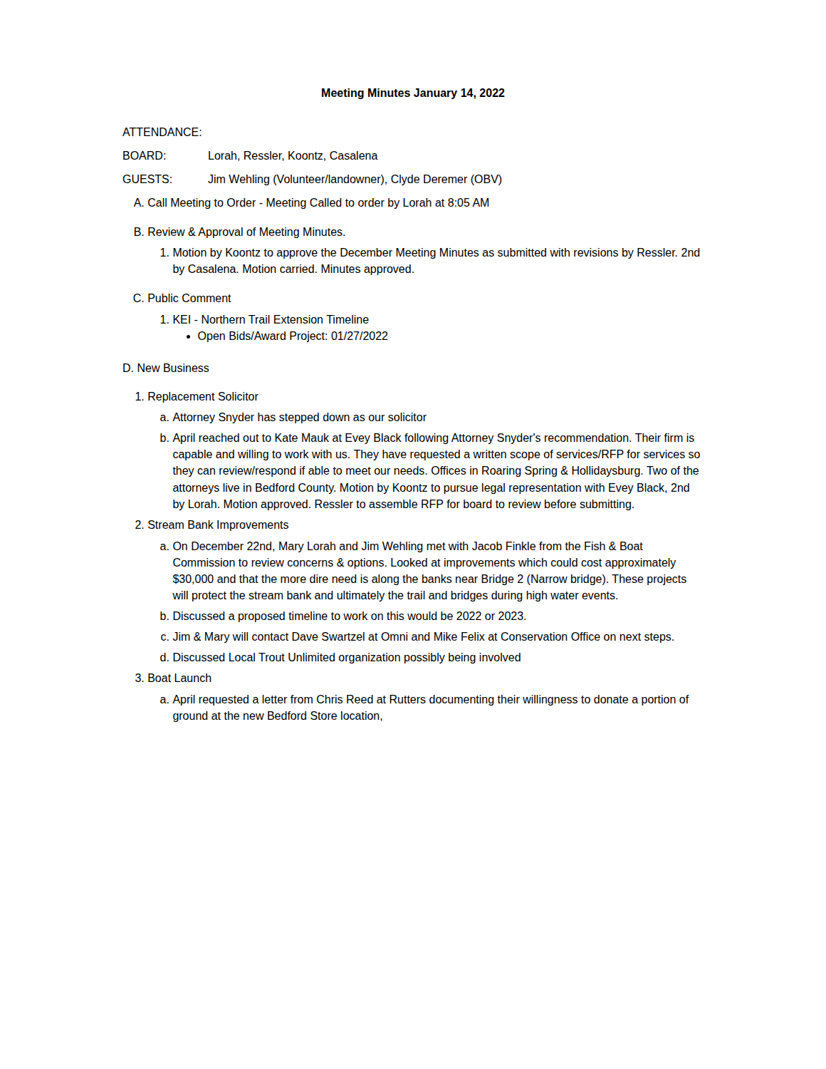Meeting Minutes January 14, 2022
ATTENDANCE:
BOARD: Lorah, Ressler, Koontz, Casalena
GUESTS: Jim Wehling (Volunteer/landowner), Clyde Deremer (OBV)
Call Meeting to Order - Meeting Called to order by Lorah at 8:05 AM
Review & Approval of Meeting Minutes.
Motion by Koontz to approve the December Meeting Minutes as submitted with revisions by Ressler. 2nd by Casalena. Motion carried. Minutes approved.
Public Comment
KEI - Northern Trail Extension Timeline
Open Bids/Award Project: 01/27/2022
D. New Business
Replacement Solicitor
Attorney Snyder has stepped down as our solicitor
April reached out to Kate Mauk at Evey Black following Attorney Snyder's recommendation. Their firm is capable and willing to work with us. They have requested a written scope of services/RFP for services so they can review/respond if able to meet our needs. Offices in Roaring Spring & Hollidaysburg. Two of the attorneys live in Bedford County. Motion by Koontz to pursue legal representation with Evey Black, 2nd by Lorah. Motion approved. Ressler to assemble RFP for board to review before submitting.
Stream Bank Improvements
On December 22nd, Mary Lorah and Jim Wehling met with Jacob Finkle from the Fish & Boat Commission to review concerns & options. Looked at improvements which could cost approximately $30,000 and that the more dire need is along the banks near Bridge 2 (Narrow bridge). These projects will protect the stream bank and ultimately the trail and bridges during high water events.
Discussed a proposed timeline to work on this would be 2022 or 2023.
Jim & Mary will contact Dave Swartzel at Omni and Mike Felix at Conservation Office on next steps.
Discussed Local Trout Unlimited organization possibly being involved
Boat Launch
April requested a letter from Chris Reed at Rutters documenting their willingness to donate a portion of ground at the new Bedford Store location,